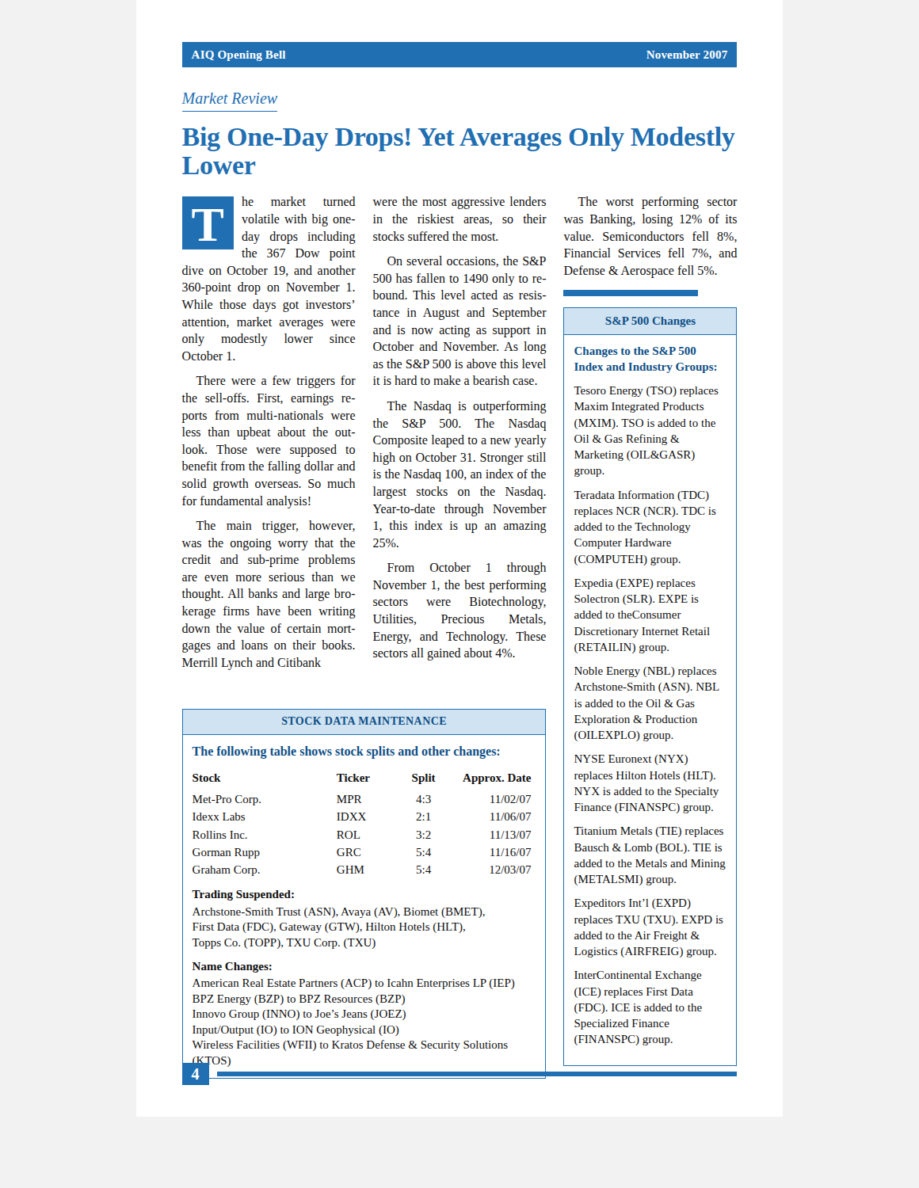AIQ Opening Bell
November 2007
Market Review
Big One-Day Drops! Yet Averages Only Modestly Lower
The market turned volatile with big one-day drops including the 367 Dow point dive on October 19, and another 360-point drop on November 1. While those days got investors’ attention, market averages were only modestly lower since October 1.
There were a few triggers for the sell-offs. First, earnings reports from multi-nationals were less than upbeat about the outlook. Those were supposed to benefit from the falling dollar and solid growth overseas. So much for fundamental analysis!
The main trigger, however, was the ongoing worry that the credit and sub-prime problems are even more serious than we thought. All banks and large brokerage firms have been writing down the value of certain mortgages and loans on their books. Merrill Lynch and Citibank
were the most aggressive lenders in the riskiest areas, so their stocks suffered the most.
On several occasions, the S&P 500 has fallen to 1490 only to rebound. This level acted as resistance in August and September and is now acting as support in October and November. As long as the S&P 500 is above this level it is hard to make a bearish case.
The Nasdaq is outperforming the S&P 500. The Nasdaq Composite leaped to a new yearly high on October 31. Stronger still is the Nasdaq 100, an index of the largest stocks on the Nasdaq. Year-to-date through November 1, this index is up an amazing 25%.
From October 1 through November 1, the best performing sectors were Biotechnology, Utilities, Precious Metals, Energy, and Technology. These sectors all gained about 4%.
The worst performing sector was Banking, losing 12% of its value. Semiconductors fell 8%, Financial Services fell 7%, and Defense & Aerospace fell 5%.
S&P 500 Changes
Changes to the S&P 500 Index and Industry Groups:
Tesoro Energy (TSO) replaces Maxim Integrated Products (MXIM). TSO is added to the Oil & Gas Refining & Marketing (OIL&GASR) group.
Teradata Information (TDC) replaces NCR (NCR). TDC is added to the Technology Computer Hardware (COMPUTEH) group.
Expedia (EXPE) replaces Solectron (SLR). EXPE is added to theConsumer Discretionary Internet Retail (RETAILIN) group.
Noble Energy (NBL) replaces Archstone-Smith (ASN). NBL is added to the Oil & Gas Exploration & Production (OILEXPLO) group.
NYSE Euronext (NYX) replaces Hilton Hotels (HLT). NYX is added to the Specialty Finance (FINANSPC) group.
Titanium Metals (TIE) replaces Bausch & Lomb (BOL). TIE is added to the Metals and Mining (METALSMI) group.
Expeditors Int’l (EXPD) replaces TXU (TXU). EXPD is added to the Air Freight & Logistics (AIRFREIG) group.
InterContinental Exchange (ICE) replaces First Data (FDC). ICE is added to the Specialized Finance (FINANSPC) group.
STOCK DATA MAINTENANCE
The following table shows stock splits and other changes:
| Stock | Ticker | Split | Approx. Date |
| --- | --- | --- | --- |
| Met-Pro Corp. | MPR | 4:3 | 11/02/07 |
| Idexx Labs | IDXX | 2:1 | 11/06/07 |
| Rollins Inc. | ROL | 3:2 | 11/13/07 |
| Gorman Rupp | GRC | 5:4 | 11/16/07 |
| Graham Corp. | GHM | 5:4 | 12/03/07 |
Trading Suspended:
Archstone-Smith Trust (ASN), Avaya (AV), Biomet (BMET),
First Data (FDC), Gateway (GTW), Hilton Hotels (HLT),
Topps Co. (TOPP), TXU Corp. (TXU)
Name Changes:
American Real Estate Partners (ACP) to Icahn Enterprises LP (IEP)
BPZ Energy (BZP) to BPZ Resources (BZP)
Innovo Group (INNO) to Joe’s Jeans (JOEZ)
Input/Output (IO) to ION Geophysical (IO)
Wireless Facilities (WFII) to Kratos Defense & Security Solutions (KTOS)
4